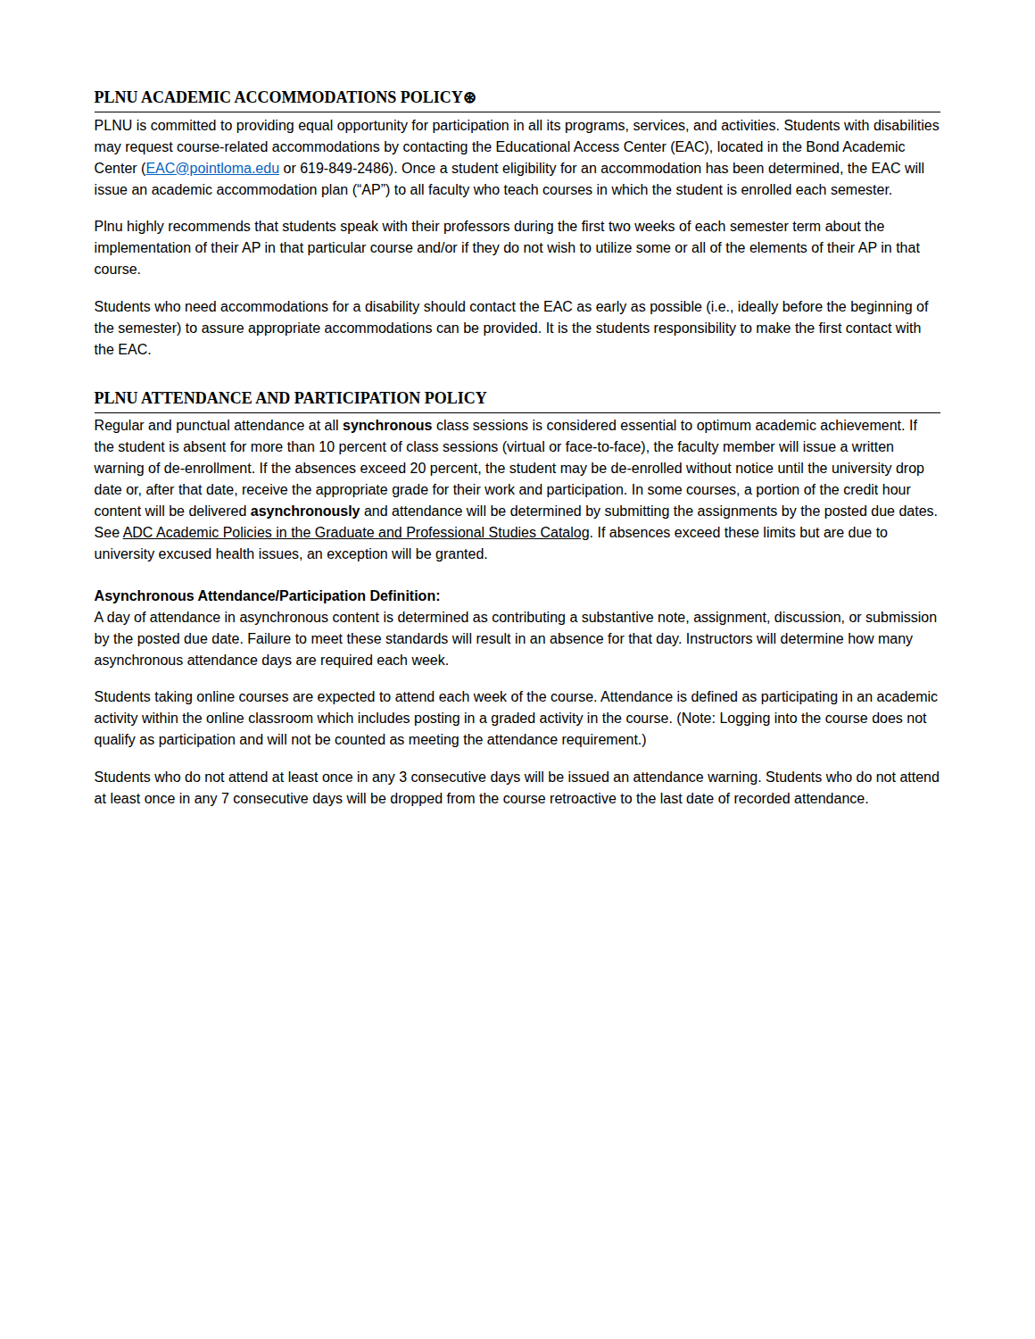PLNU ACADEMIC ACCOMMODATIONS POLICY⊛
PLNU is committed to providing equal opportunity for participation in all its programs, services, and activities. Students with disabilities may request course-related accommodations by contacting the Educational Access Center (EAC), located in the Bond Academic Center (EAC@pointloma.edu or 619-849-2486). Once a student eligibility for an accommodation has been determined, the EAC will issue an academic accommodation plan (“AP”) to all faculty who teach courses in which the student is enrolled each semester.
Plnu highly recommends that students speak with their professors during the first two weeks of each semester term about the implementation of their AP in that particular course and/or if they do not wish to utilize some or all of the elements of their AP in that course.
Students who need accommodations for a disability should contact the EAC as early as possible (i.e., ideally before the beginning of the semester) to assure appropriate accommodations can be provided. It is the students responsibility to make the first contact with the EAC.
PLNU ATTENDANCE AND PARTICIPATION POLICY
Regular and punctual attendance at all synchronous class sessions is considered essential to optimum academic achievement. If the student is absent for more than 10 percent of class sessions (virtual or face-to-face), the faculty member will issue a written warning of de-enrollment. If the absences exceed 20 percent, the student may be de-enrolled without notice until the university drop date or, after that date, receive the appropriate grade for their work and participation. In some courses, a portion of the credit hour content will be delivered asynchronously and attendance will be determined by submitting the assignments by the posted due dates. See ADC Academic Policies in the Graduate and Professional Studies Catalog. If absences exceed these limits but are due to university excused health issues, an exception will be granted.
Asynchronous Attendance/Participation Definition:
A day of attendance in asynchronous content is determined as contributing a substantive note, assignment, discussion, or submission by the posted due date. Failure to meet these standards will result in an absence for that day. Instructors will determine how many asynchronous attendance days are required each week.
Students taking online courses are expected to attend each week of the course. Attendance is defined as participating in an academic activity within the online classroom which includes posting in a graded activity in the course. (Note: Logging into the course does not qualify as participation and will not be counted as meeting the attendance requirement.)
Students who do not attend at least once in any 3 consecutive days will be issued an attendance warning. Students who do not attend at least once in any 7 consecutive days will be dropped from the course retroactive to the last date of recorded attendance.